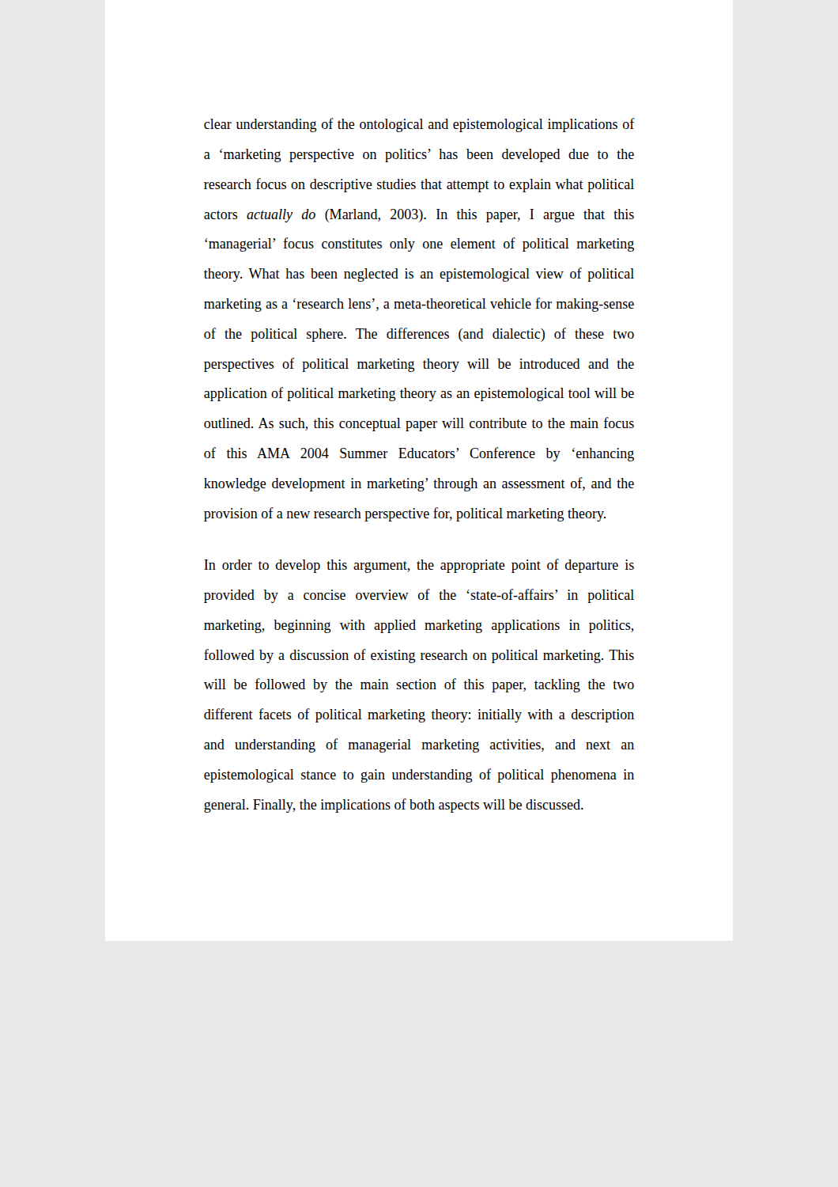clear understanding of the ontological and epistemological implications of a ‘marketing perspective on politics’ has been developed due to the research focus on descriptive studies that attempt to explain what political actors actually do (Marland, 2003). In this paper, I argue that this ‘managerial’ focus constitutes only one element of political marketing theory. What has been neglected is an epistemological view of political marketing as a ‘research lens’, a meta-theoretical vehicle for making-sense of the political sphere. The differences (and dialectic) of these two perspectives of political marketing theory will be introduced and the application of political marketing theory as an epistemological tool will be outlined. As such, this conceptual paper will contribute to the main focus of this AMA 2004 Summer Educators’ Conference by ‘enhancing knowledge development in marketing’ through an assessment of, and the provision of a new research perspective for, political marketing theory.
In order to develop this argument, the appropriate point of departure is provided by a concise overview of the ‘state-of-affairs’ in political marketing, beginning with applied marketing applications in politics, followed by a discussion of existing research on political marketing. This will be followed by the main section of this paper, tackling the two different facets of political marketing theory: initially with a description and understanding of managerial marketing activities, and next an epistemological stance to gain understanding of political phenomena in general. Finally, the implications of both aspects will be discussed.